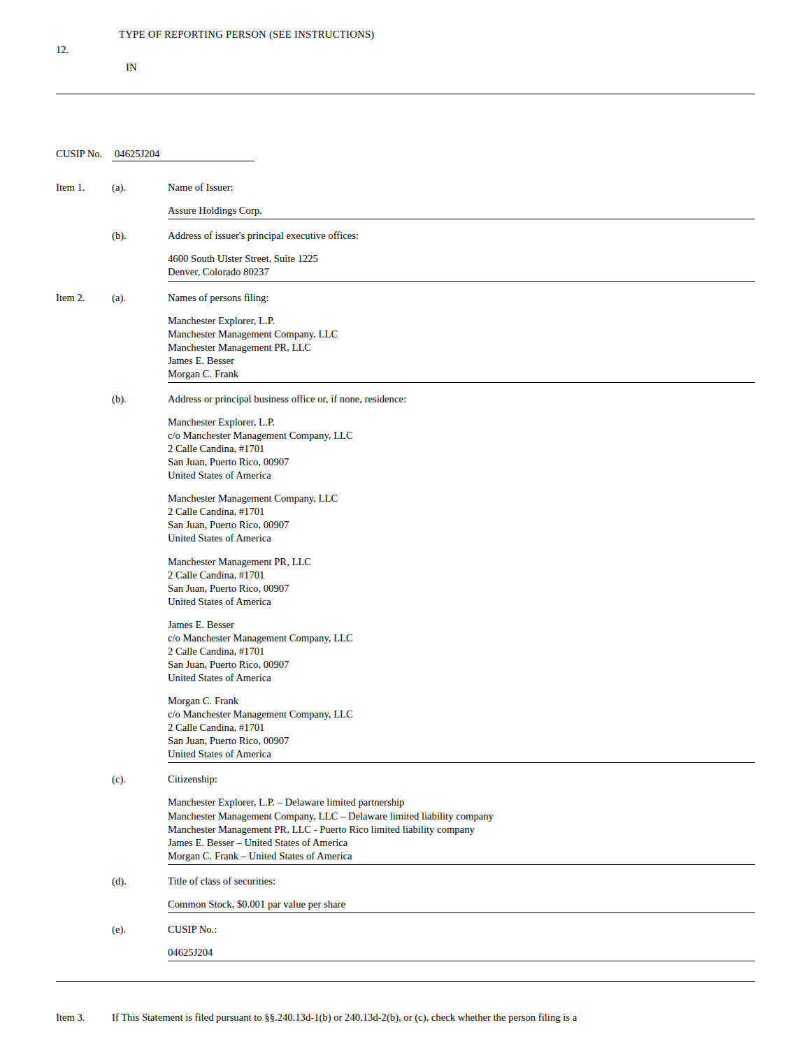| 12. | TYPE OF REPORTING PERSON (SEE INSTRUCTIONS) IN |
| CUSIP No. | 04625J204 |
| Item 1. | (a). | Name of Issuer: Assure Holdings Corp. |
| | (b). | Address of issuer's principal executive offices: 4600 South Ulster Street, Suite 1225 Denver, Colorado 80237 |
| Item 2. | (a). | Names of persons filing: Manchester Explorer, L.P. Manchester Management Company, LLC Manchester Management PR, LLC James E. Besser Morgan C. Frank |
| | (b). | Address or principal business office or, if none, residence: Manchester Explorer, L.P. c/o Manchester Management Company, LLC 2 Calle Candina, #1701 San Juan, Puerto Rico, 00907 United States of America Manchester Management Company, LLC 2 Calle Candina, #1701 San Juan, Puerto Rico, 00907 United States of America Manchester Management PR, LLC 2 Calle Candina, #1701 San Juan, Puerto Rico, 00907 United States of America James E. Besser c/o Manchester Management Company, LLC 2 Calle Candina, #1701 San Juan, Puerto Rico, 00907 United States of America Morgan C. Frank c/o Manchester Management Company, LLC 2 Calle Candina, #1701 San Juan, Puerto Rico, 00907 United States of America |
| | (c). | Citizenship: Manchester Explorer, L.P. – Delaware limited partnership Manchester Management Company, LLC – Delaware limited liability company Manchester Management PR, LLC - Puerto Rico limited liability company James E. Besser – United States of America Morgan C. Frank – United States of America |
| | (d). | Title of class of securities: Common Stock, $0.001 par value per share |
| | (e). | CUSIP No.: 04625J204 |
| Item 3. | If This Statement is filed pursuant to §§.240.13d-1(b) or 240.13d-2(b), or (c), check whether the person filing is a |